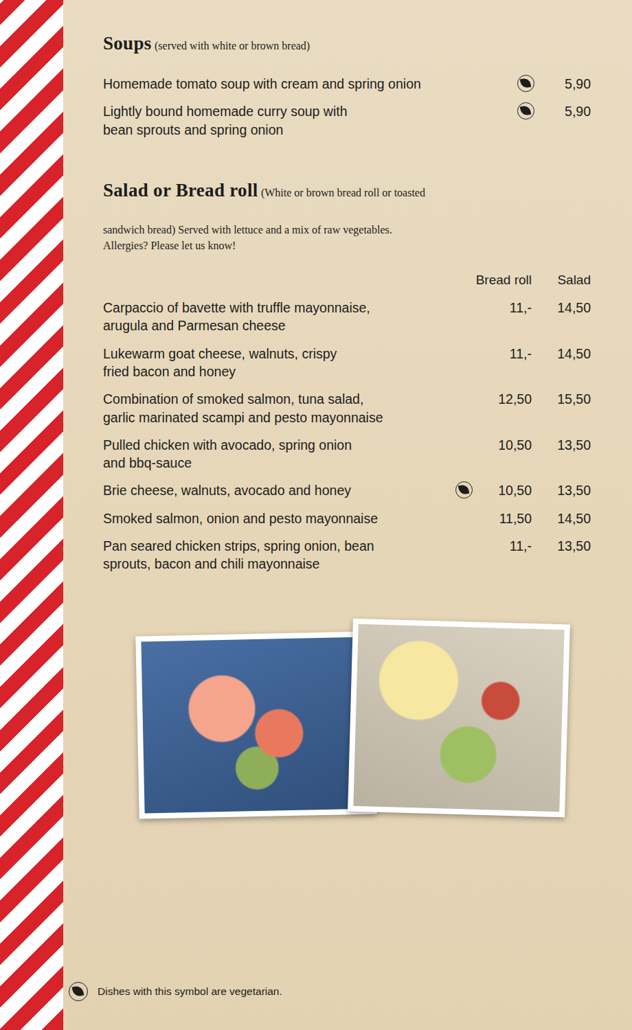Soups
(served with white or brown bread)
| Homemade tomato soup with cream and spring onion | | 5,90 |
| Lightly bound homemade curry soup with bean sprouts and spring onion | | 5,90 |
Salad or Bread roll
(White or brown bread roll or toasted
sandwich bread) Served with lettuce and a mix of raw vegetables.
Allergies? Please let us know!
| | | Bread roll | Salad |
| Carpaccio of bavette with truffle mayonnaise, arugula and Parmesan cheese | | 11,- | 14,50 |
| Lukewarm goat cheese, walnuts, crispy fried bacon and honey | | 11,- | 14,50 |
| Combination of smoked salmon, tuna salad, garlic marinated scampi and pesto mayonnaise | | 12,50 | 15,50 |
| Pulled chicken with avocado, spring onion and bbq-sauce | | 10,50 | 13,50 |
| Brie cheese, walnuts, avocado and honey | | 10,50 | 13,50 |
| Smoked salmon, onion and pesto mayonnaise | | 11,50 | 14,50 |
| Pan seared chicken strips, spring onion, bean sprouts, bacon and chili mayonnaise | | 11,- | 13,50 |
Dishes with this symbol are vegetarian.